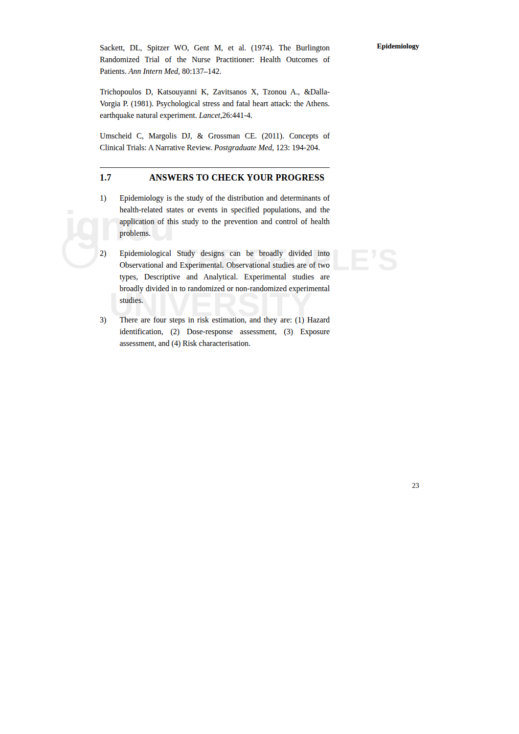Epidemiology
ignou
THE PEOPLE’S
UNIVERSITY
Sackett, DL, Spitzer WO, Gent M, et al. (1974). The Burlington Randomized Trial of the Nurse Practitioner: Health Outcomes of Patients. Ann Intern Med, 80:137–142.
Trichopoulos D, Katsouyanni K, Zavitsanos X, Tzonou A., &Dalla-Vorgia P. (1981). Psychological stress and fatal heart attack: the Athens. earthquake natural experiment. Lancet,26:441-4.
Umscheid C, Margolis DJ, & Grossman CE. (2011). Concepts of Clinical Trials: A Narrative Review. Postgraduate Med, 123: 194-204.
1.7 ANSWERS TO CHECK YOUR PROGRESS
Epidemiology is the study of the distribution and determinants of health-related states or events in specified populations, and the application of this study to the prevention and control of health problems.
Epidemiological Study designs can be broadly divided into Observational and Experimental. Observational studies are of two types, Descriptive and Analytical. Experimental studies are broadly divided in to randomized or non-randomized experimental studies.
There are four steps in risk estimation, and they are: (1) Hazard identification, (2) Dose-response assessment, (3) Exposure assessment, and (4) Risk characterisation.
23